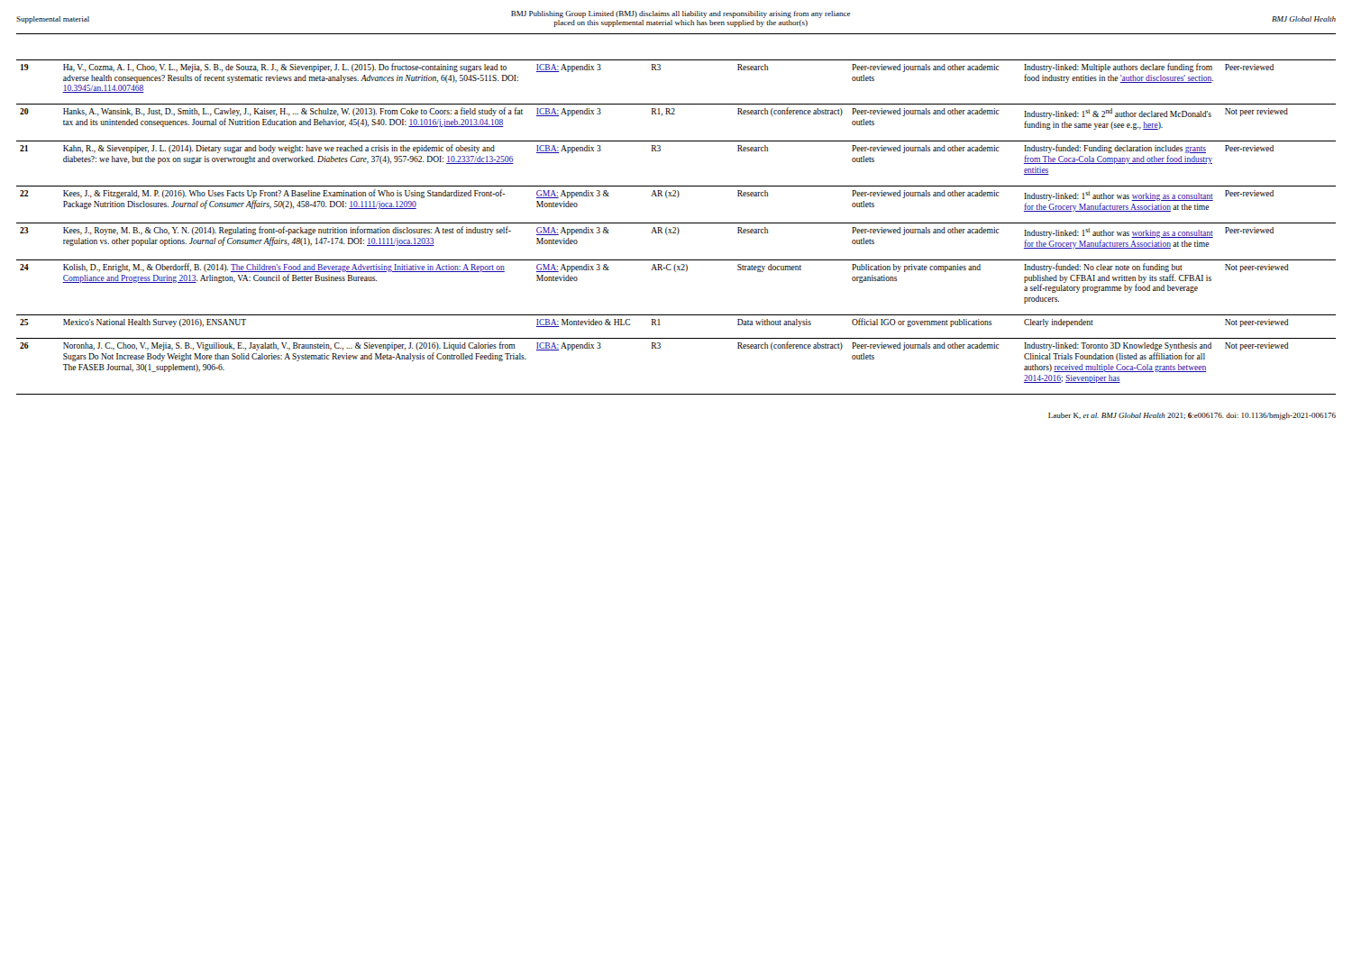Supplemental material
BMJ Publishing Group Limited (BMJ) disclaims all liability and responsibility arising from any reliance
placed on this supplemental material which has been supplied by the author(s)
BMJ Global Health
| 19 | Ha, V., Cozma, A. I., Choo, V. L., Mejia, S. B., de Souza, R. J., & Sievenpiper, J. L. (2015). Do fructose-containing sugars lead to adverse health consequences? Results of recent systematic reviews and meta-analyses. Advances in Nutrition , 6(4), 504S-511S. DOI: 10.3945/an.114.007468 | ICBA: Appendix 3 | R3 | Research | Peer-reviewed journals and other academic outlets | Industry-linked: Multiple authors declare funding from food industry entities in the 'author disclosures' section . | Peer-reviewed |
| 20 | Hanks, A., Wansink, B., Just, D., Smith, L., Cawley, J., Kaiser, H., ... & Schulze, W. (2013). From Coke to Coors: a field study of a fat tax and its unintended consequences. Journal of Nutrition Education and Behavior, 45(4), S40. DOI: 10.1016/j.jneb.2013.04.108 | ICBA: Appendix 3 | R1, R2 | Research (conference abstract) | Peer-reviewed journals and other academic outlets | Industry-linked: 1 st & 2 nd author declared McDonald's funding in the same year (see e.g., here ). | Not peer reviewed |
| 21 | Kahn, R., & Sievenpiper, J. L. (2014). Dietary sugar and body weight: have we reached a crisis in the epidemic of obesity and diabetes?: we have, but the pox on sugar is overwrought and overworked. Diabetes Care , 37(4), 957-962. DOI: 10.2337/dc13-2506 | ICBA: Appendix 3 | R3 | Research | Peer-reviewed journals and other academic outlets | Industry-funded: Funding declaration includes grants from The Coca-Cola Company and other food industry entities | Peer-reviewed |
| 22 | Kees, J., & Fitzgerald, M. P. (2016). Who Uses Facts Up Front? A Baseline Examination of Who is Using Standardized Front-of-Package Nutrition Disclosures. Journal of Consumer Affairs, 50 (2), 458-470. DOI: 10.1111/joca.12090 | GMA: Appendix 3 & Montevideo | AR (x2) | Research | Peer-reviewed journals and other academic outlets | Industry-linked: 1 st author was working as a consultant for the Grocery Manufacturers Association at the time | Peer-reviewed |
| 23 | Kees, J., Royne, M. B., & Cho, Y. N. (2014). Regulating front-of-package nutrition information disclosures: A test of industry self-regulation vs. other popular options. Journal of Consumer Affairs, 48 (1), 147-174. DOI: 10.1111/joca.12033 | GMA: Appendix 3 & Montevideo | AR (x2) | Research | Peer-reviewed journals and other academic outlets | Industry-linked: 1 st author was working as a consultant for the Grocery Manufacturers Association at the time | Peer-reviewed |
| 24 | Kolish, D., Enright, M., & Oberdorff, B. (2014). The Children's Food and Beverage Advertising Initiative in Action: A Report on Compliance and Progress During 2013 . Arlington, VA: Council of Better Business Bureaus. | GMA: Appendix 3 & Montevideo | AR-C (x2) | Strategy document | Publication by private companies and organisations | Industry-funded: No clear note on funding but published by CFBAI and written by its staff. CFBAI is a self-regulatory programme by food and beverage producers. | Not peer-reviewed |
| 25 | Mexico's National Health Survey (2016), ENSANUT | ICBA: Montevideo & HLC | R1 | Data without analysis | Official IGO or government publications | Clearly independent | Not peer-reviewed |
| 26 | Noronha, J. C., Choo, V., Mejia, S. B., Viguiliouk, E., Jayalath, V., Braunstein, C., ... & Sievenpiper, J. (2016). Liquid Calories from Sugars Do Not Increase Body Weight More than Solid Calories: A Systematic Review and Meta-Analysis of Controlled Feeding Trials. The FASEB Journal, 30(1_supplement), 906-6. | ICBA: Appendix 3 | R3 | Research (conference abstract) | Peer-reviewed journals and other academic outlets | Industry-linked: Toronto 3D Knowledge Synthesis and Clinical Trials Foundation (listed as affiliation for all authors) received multiple Coca-Cola grants between 2014-2016 ; Sievenpiper has | Not peer-reviewed |
Lauber K, et al. BMJ Global Health 2021; 6:e006176. doi: 10.1136/bmjgh-2021-006176